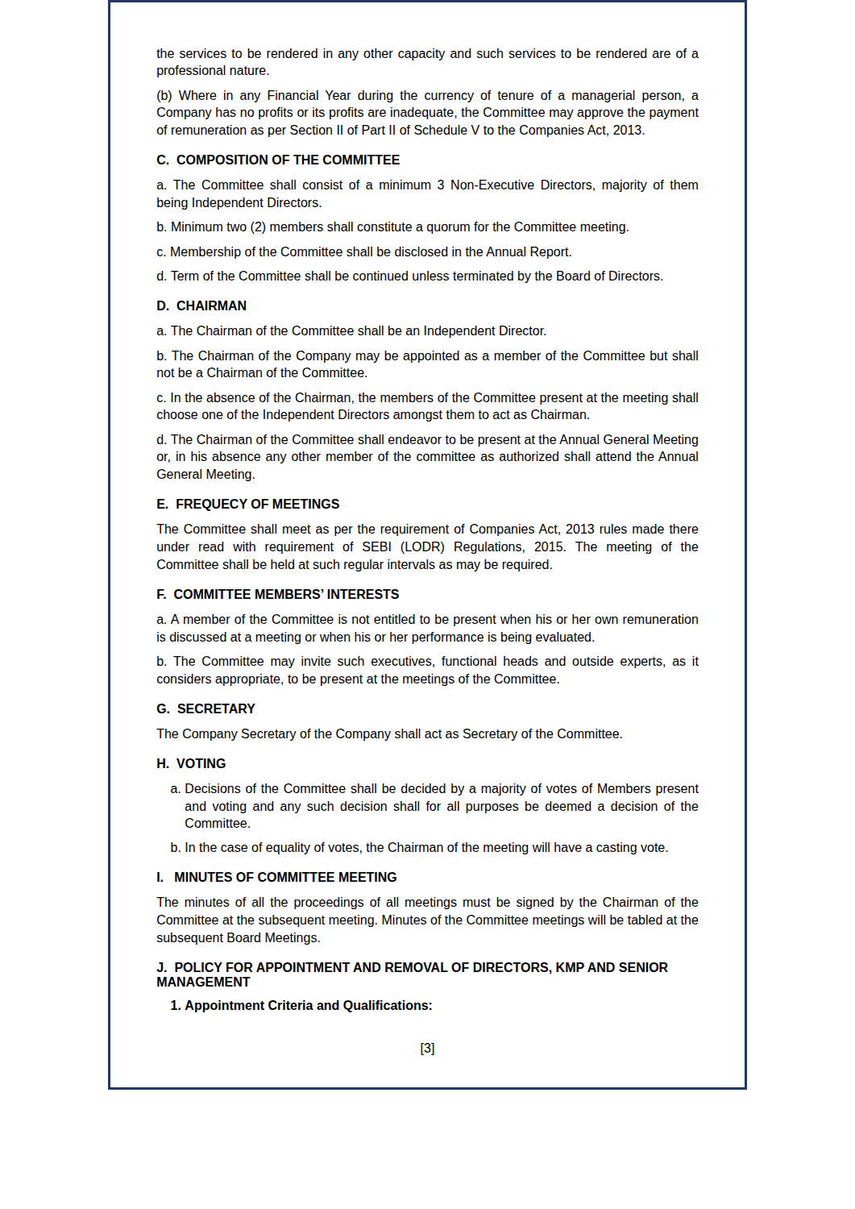the services to be rendered in any other capacity and such services to be rendered are of a professional nature.
(b) Where in any Financial Year during the currency of tenure of a managerial person, a Company has no profits or its profits are inadequate, the Committee may approve the payment of remuneration as per Section II of Part II of Schedule V to the Companies Act, 2013.
C. COMPOSITION OF THE COMMITTEE
a. The Committee shall consist of a minimum 3 Non-Executive Directors, majority of them being Independent Directors.
b. Minimum two (2) members shall constitute a quorum for the Committee meeting.
c. Membership of the Committee shall be disclosed in the Annual Report.
d. Term of the Committee shall be continued unless terminated by the Board of Directors.
D. CHAIRMAN
a. The Chairman of the Committee shall be an Independent Director.
b. The Chairman of the Company may be appointed as a member of the Committee but shall not be a Chairman of the Committee.
c. In the absence of the Chairman, the members of the Committee present at the meeting shall choose one of the Independent Directors amongst them to act as Chairman.
d. The Chairman of the Committee shall endeavor to be present at the Annual General Meeting or, in his absence any other member of the committee as authorized shall attend the Annual General Meeting.
E. FREQUECY OF MEETINGS
The Committee shall meet as per the requirement of Companies Act, 2013 rules made there under read with requirement of SEBI (LODR) Regulations, 2015. The meeting of the Committee shall be held at such regular intervals as may be required.
F. COMMITTEE MEMBERS’ INTERESTS
a. A member of the Committee is not entitled to be present when his or her own remuneration is discussed at a meeting or when his or her performance is being evaluated.
b. The Committee may invite such executives, functional heads and outside experts, as it considers appropriate, to be present at the meetings of the Committee.
G. SECRETARY
The Company Secretary of the Company shall act as Secretary of the Committee.
H. VOTING
Decisions of the Committee shall be decided by a majority of votes of Members present and voting and any such decision shall for all purposes be deemed a decision of the Committee.
In the case of equality of votes, the Chairman of the meeting will have a casting vote.
I. MINUTES OF COMMITTEE MEETING
The minutes of all the proceedings of all meetings must be signed by the Chairman of the Committee at the subsequent meeting. Minutes of the Committee meetings will be tabled at the subsequent Board Meetings.
J. POLICY FOR APPOINTMENT AND REMOVAL OF DIRECTORS, KMP AND SENIOR MANAGEMENT
Appointment Criteria and Qualifications:
[3]